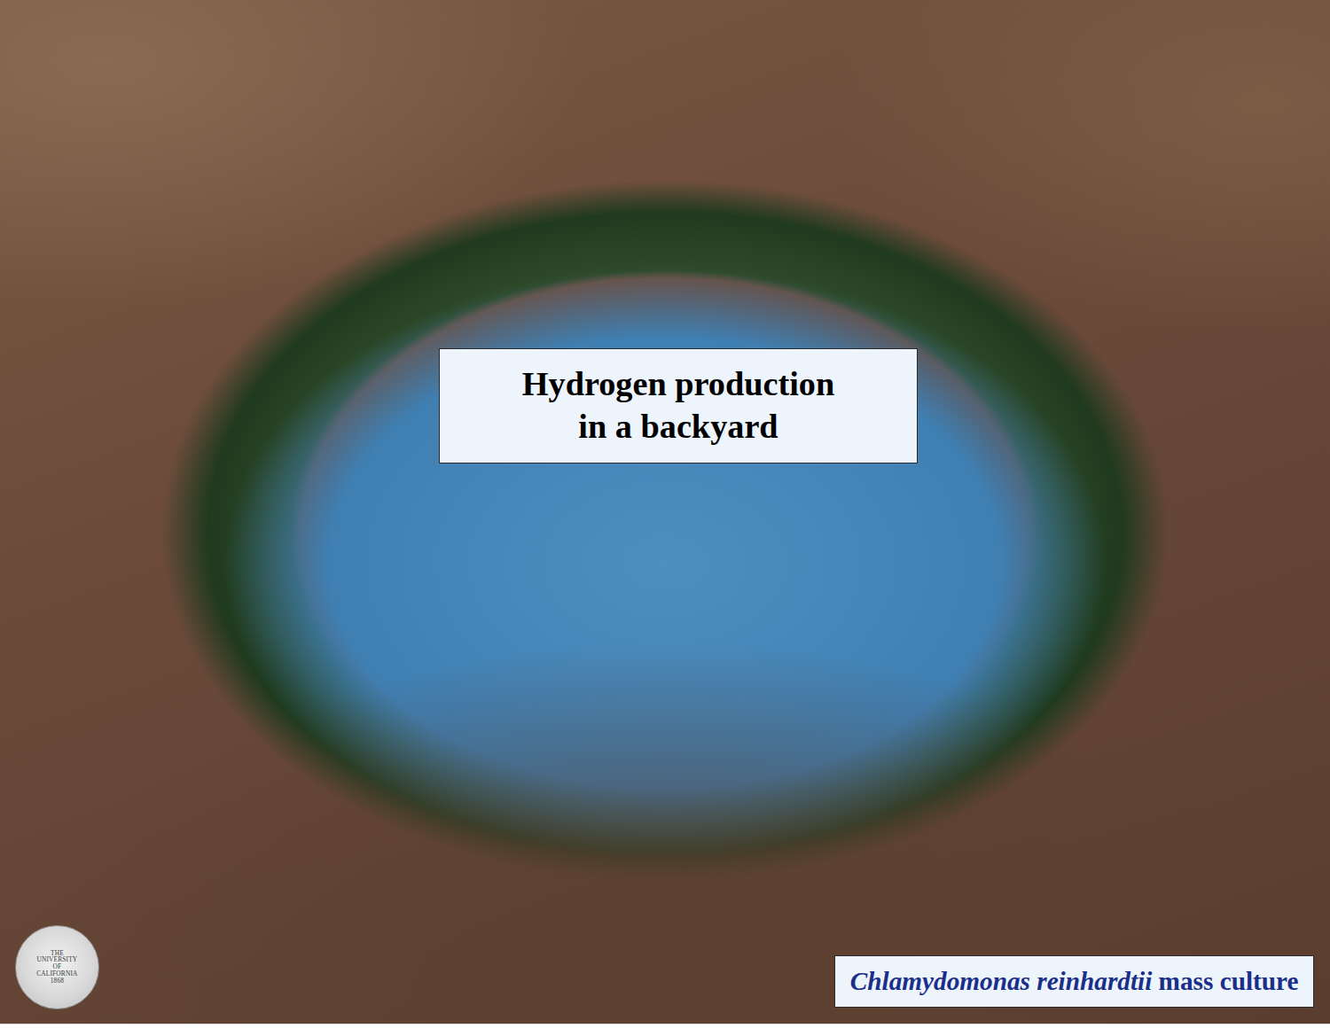Hydrogen production
in a backyard
Chlamydomonas reinhardtii mass culture
THE
UNIVERSITY
OF
CALIFORNIA
1868